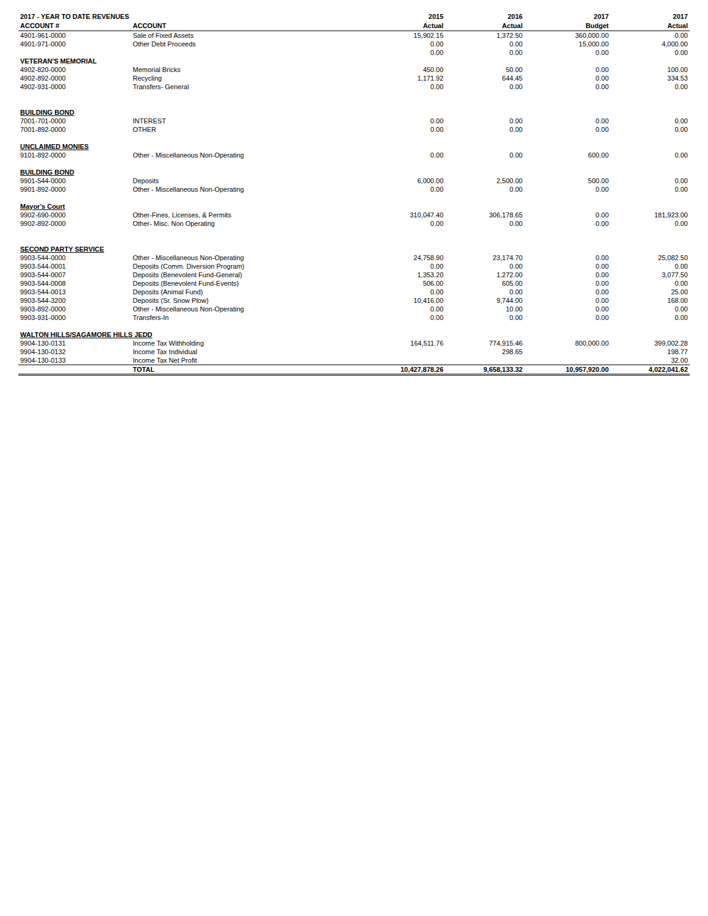| 2017 - YEAR TO DATE REVENUES | | 2015 | 2016 | 2017 | 2017 |
| --- | --- | --- | --- | --- | --- |
| ACCOUNT # | ACCOUNT | Actual | Actual | Budget | Actual |
| 4901-961-0000 | Sale of Fixed Assets | 15,902.15 | 1,372.50 | 360,000.00 | 0.00 |
| 4901-971-0000 | Other Debt Proceeds | 0.00 | 0.00 | 15,000.00 | 4,000.00 |
| | | 0.00 | 0.00 | 0.00 | 0.00 |
| VETERAN'S MEMORIAL |
| 4902-820-0000 | Memorial Bricks | 450.00 | 50.00 | 0.00 | 100.00 |
| 4902-892-0000 | Recycling | 1,171.92 | 644.45 | 0.00 | 334.53 |
| 4902-931-0000 | Transfers- General | 0.00 | 0.00 | 0.00 | 0.00 |
| BUILDING BOND |
| 7001-701-0000 | INTEREST | 0.00 | 0.00 | 0.00 | 0.00 |
| 7001-892-0000 | OTHER | 0.00 | 0.00 | 0.00 | 0.00 |
| UNCLAIMED MONIES |
| 9101-892-0000 | Other - Miscellaneous Non-Operating | 0.00 | 0.00 | 600.00 | 0.00 |
| BUILDING BOND |
| 9901-544-0000 | Deposits | 6,000.00 | 2,500.00 | 500.00 | 0.00 |
| 9901-892-0000 | Other - Miscellaneous Non-Operating | 0.00 | 0.00 | 0.00 | 0.00 |
| Mayor's Court |
| 9902-690-0000 | Other-Fines, Licenses, & Permits | 310,047.40 | 306,178.65 | 0.00 | 181,923.00 |
| 9902-892-0000 | Other- Misc. Non Operating | 0.00 | 0.00 | 0.00 | 0.00 |
| SECOND PARTY SERVICE |
| 9903-544-0000 | Other - Miscellaneous Non-Operating | 24,758.90 | 23,174.70 | 0.00 | 25,082.50 |
| 9903-544-0001 | Deposits (Comm. Diversion Program) | 0.00 | 0.00 | 0.00 | 0.00 |
| 9903-544-0007 | Deposits (Benevolent Fund-General) | 1,353.20 | 1,272.00 | 0.00 | 3,077.50 |
| 9903-544-0008 | Deposits (Benevolent Fund-Events) | 506.00 | 605.00 | 0.00 | 0.00 |
| 9903-544-0013 | Deposits (Animal Fund) | 0.00 | 0.00 | 0.00 | 25.00 |
| 9903-544-3200 | Deposits (Sr. Snow Plow) | 10,416.00 | 9,744.00 | 0.00 | 168.00 |
| 9903-892-0000 | Other - Miscellaneous Non-Operating | 0.00 | 10.00 | 0.00 | 0.00 |
| 9903-931-0000 | Transfers-In | 0.00 | 0.00 | 0.00 | 0.00 |
| WALTON HILLS/SAGAMORE HILLS JEDD |
| 9904-130-0131 | Income Tax Withholding | 164,511.76 | 774,915.46 | 800,000.00 | 399,002.28 |
| 9904-130-0132 | Income Tax Individual | | 298.65 | | 198.77 |
| 9904-130-0133 | Income Tax Net Profit | | | | 32.00 |
| | TOTAL | 10,427,878.26 | 9,658,133.32 | 10,957,920.00 | 4,022,041.62 |